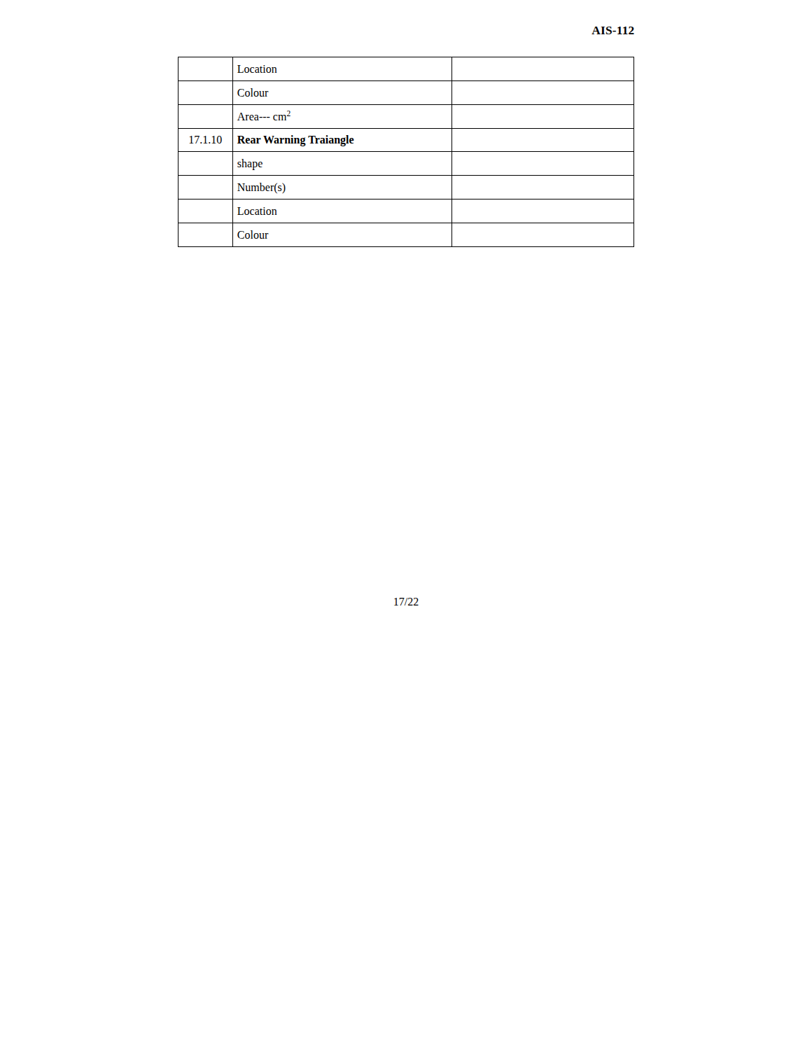AIS-112
| | Location | |
| | Colour | |
| | Area--- cm 2 | |
| 17.1.10 | Rear Warning Traiangle | |
| | shape | |
| | Number(s) | |
| | Location | |
| | Colour | |
17/22